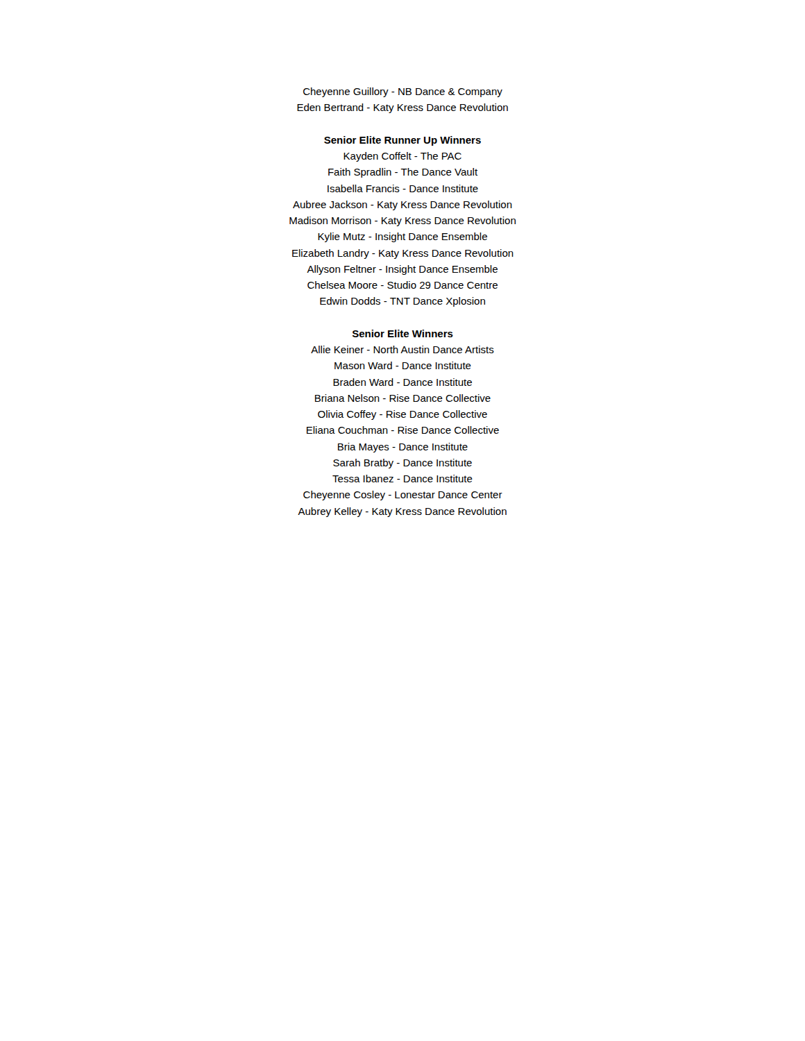Cheyenne Guillory - NB Dance & Company
Eden Bertrand - Katy Kress Dance Revolution
Senior Elite Runner Up Winners
Kayden Coffelt - The PAC
Faith Spradlin - The Dance Vault
Isabella Francis - Dance Institute
Aubree Jackson - Katy Kress Dance Revolution
Madison Morrison - Katy Kress Dance Revolution
Kylie Mutz - Insight Dance Ensemble
Elizabeth Landry - Katy Kress Dance Revolution
Allyson Feltner - Insight Dance Ensemble
Chelsea Moore - Studio 29 Dance Centre
Edwin Dodds - TNT Dance Xplosion
Senior Elite Winners
Allie Keiner - North Austin Dance Artists
Mason Ward - Dance Institute
Braden Ward - Dance Institute
Briana Nelson - Rise Dance Collective
Olivia Coffey - Rise Dance Collective
Eliana Couchman - Rise Dance Collective
Bria Mayes - Dance Institute
Sarah Bratby - Dance Institute
Tessa Ibanez - Dance Institute
Cheyenne Cosley - Lonestar Dance Center
Aubrey Kelley - Katy Kress Dance Revolution